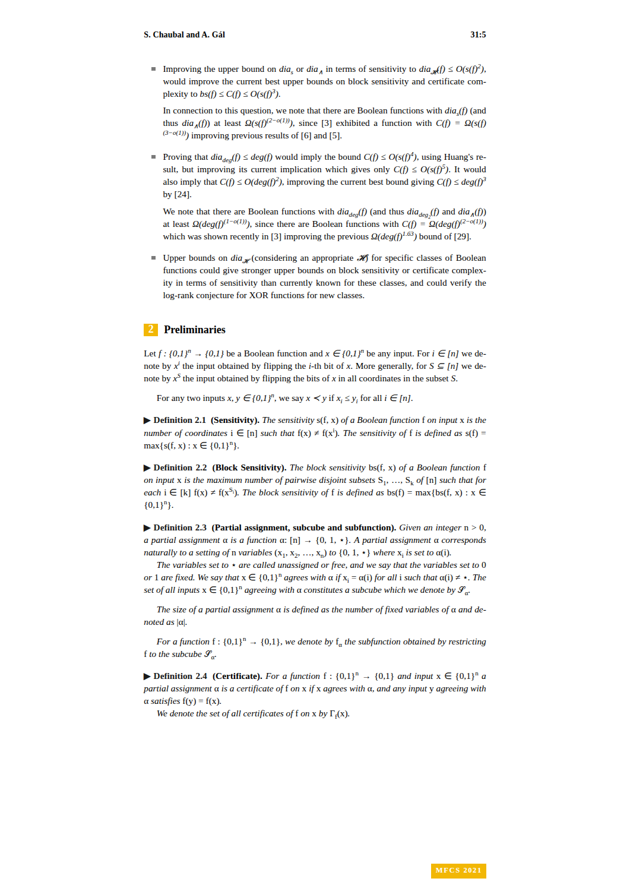S. Chaubal and A. Gál 31:5
Improving the upper bound on dias or dia∧ in terms of sensitivity to dia𝓗(f) ≤ O(s(f)2), would improve the current best upper bounds on block sensitivity and certificate complexity to bs(f) ≤ C(f) ≤ O(s(f)3).
In connection to this question, we note that there are Boolean functions with dias(f) (and thus dia∧(f)) at least Ω(s(f)(2−o(1))), since [3] exhibited a function with C(f) = Ω(s(f)(3−o(1))) improving previous results of [6] and [5].
Proving that diadeg(f) ≤ deg(f) would imply the bound C(f) ≤ O(s(f)4), using Huang's result, but improving its current implication which gives only C(f) ≤ O(s(f)5). It would also imply that C(f) ≤ O(deg(f)2), improving the current best bound giving C(f) ≤ deg(f)3 by [24].
We note that there are Boolean functions with diadeg(f) (and thus diadeg2(f) and dia∧(f)) at least Ω(deg(f)(1−o(1))), since there are Boolean functions with C(f) = Ω(deg(f)(2−o(1))) which was shown recently in [3] improving the previous Ω(deg(f)1.63) bound of [29].
Upper bounds on dia𝓗 (considering an appropriate 𝓗) for specific classes of Boolean functions could give stronger upper bounds on block sensitivity or certificate complexity in terms of sensitivity than currently known for these classes, and could verify the log-rank conjecture for XOR functions for new classes.
2 Preliminaries
Let f : {0,1}n → {0,1} be a Boolean function and x ∈ {0,1}n be any input. For i ∈ [n] we denote by xi the input obtained by flipping the i-th bit of x. More generally, for S ⊆ [n] we denote by xS the input obtained by flipping the bits of x in all coordinates in the subset S.
For any two inputs x, y ∈ {0,1}n, we say x ≺ y if xi ≤ yi for all i ∈ [n].
▶Definition 2.1 (Sensitivity). The sensitivity s(f, x) of a Boolean function f on input x is the number of coordinates i ∈ [n] such that f(x) ≠ f(xi). The sensitivity of f is defined as s(f) = max{s(f, x) : x ∈ {0,1}n}.
▶Definition 2.2 (Block Sensitivity). The block sensitivity bs(f, x) of a Boolean function f on input x is the maximum number of pairwise disjoint subsets S1, …, Sk of [n] such that for each i ∈ [k] f(x) ≠ f(xSi). The block sensitivity of f is defined as bs(f) = max{bs(f, x) : x ∈ {0,1}n}.
▶Definition 2.3 (Partial assignment, subcube and subfunction). Given an integer n > 0, a partial assignment α is a function α: [n] → {0, 1, ⋆}. A partial assignment α corresponds naturally to a setting of n variables (x1, x2, …, xn) to {0, 1, ⋆} where xi is set to α(i).
The variables set to ⋆ are called unassigned or free, and we say that the variables set to 0 or 1 are fixed. We say that x ∈ {0,1}n agrees with α if xi = α(i) for all i such that α(i) ≠ ⋆. The set of all inputs x ∈ {0,1}n agreeing with α constitutes a subcube which we denote by 𝒮α.
The size of a partial assignment α is defined as the number of fixed variables of α and denoted as |α|.
For a function f : {0,1}n → {0,1}, we denote by fα the subfunction obtained by restricting f to the subcube 𝒮α.
▶Definition 2.4 (Certificate). For a function f : {0,1}n → {0,1} and input x ∈ {0,1}n a partial assignment α is a certificate of f on x if x agrees with α, and any input y agreeing with α satisfies f(y) = f(x).
We denote the set of all certificates of f on x by Γf(x).
MFCS 2021